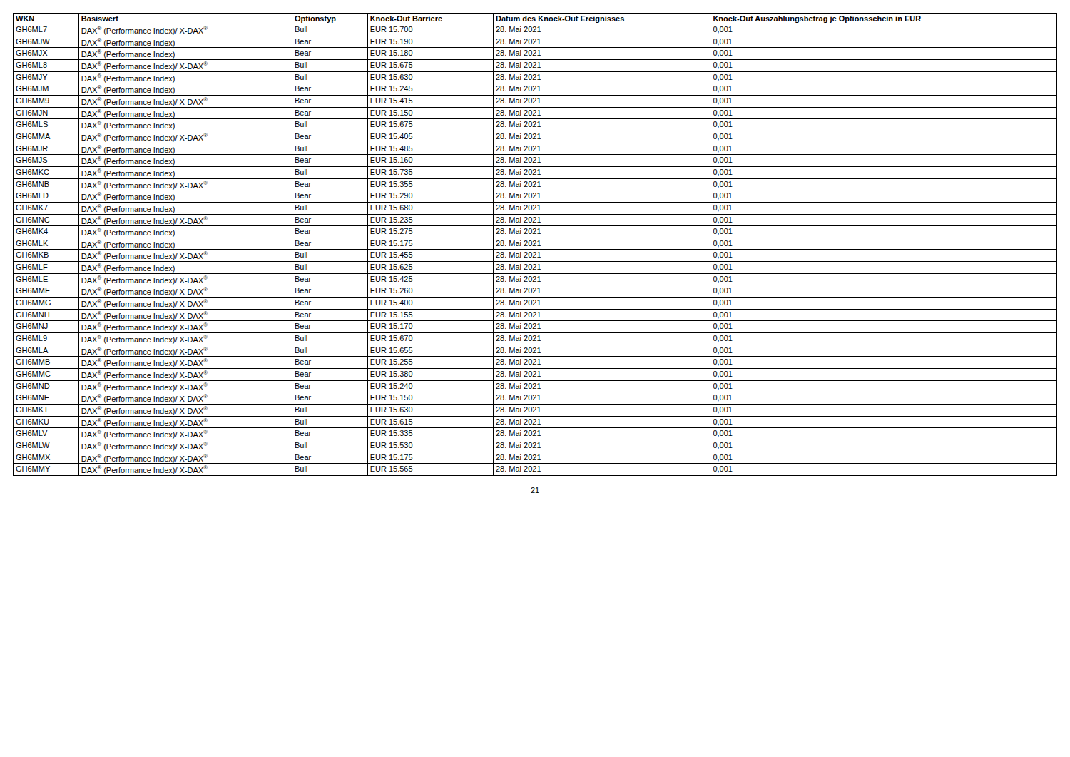| WKN | Basiswert | Optionstyp | Knock-Out Barriere | Datum des Knock-Out Ereignisses | Knock-Out Auszahlungsbetrag je Optionsschein in EUR |
| --- | --- | --- | --- | --- | --- |
| GH6ML7 | DAX ® (Performance Index)/ X-DAX ® | Bull | EUR 15.700 | 28. Mai 2021 | 0,001 |
| GH6MJW | DAX ® (Performance Index) | Bear | EUR 15.190 | 28. Mai 2021 | 0,001 |
| GH6MJX | DAX ® (Performance Index) | Bear | EUR 15.180 | 28. Mai 2021 | 0,001 |
| GH6ML8 | DAX ® (Performance Index)/ X-DAX ® | Bull | EUR 15.675 | 28. Mai 2021 | 0,001 |
| GH6MJY | DAX ® (Performance Index) | Bull | EUR 15.630 | 28. Mai 2021 | 0,001 |
| GH6MJM | DAX ® (Performance Index) | Bear | EUR 15.245 | 28. Mai 2021 | 0,001 |
| GH6MM9 | DAX ® (Performance Index)/ X-DAX ® | Bear | EUR 15.415 | 28. Mai 2021 | 0,001 |
| GH6MJN | DAX ® (Performance Index) | Bear | EUR 15.150 | 28. Mai 2021 | 0,001 |
| GH6MLS | DAX ® (Performance Index) | Bull | EUR 15.675 | 28. Mai 2021 | 0,001 |
| GH6MMA | DAX ® (Performance Index)/ X-DAX ® | Bear | EUR 15.405 | 28. Mai 2021 | 0,001 |
| GH6MJR | DAX ® (Performance Index) | Bull | EUR 15.485 | 28. Mai 2021 | 0,001 |
| GH6MJS | DAX ® (Performance Index) | Bear | EUR 15.160 | 28. Mai 2021 | 0,001 |
| GH6MKC | DAX ® (Performance Index) | Bull | EUR 15.735 | 28. Mai 2021 | 0,001 |
| GH6MNB | DAX ® (Performance Index)/ X-DAX ® | Bear | EUR 15.355 | 28. Mai 2021 | 0,001 |
| GH6MLD | DAX ® (Performance Index) | Bear | EUR 15.290 | 28. Mai 2021 | 0,001 |
| GH6MK7 | DAX ® (Performance Index) | Bull | EUR 15.680 | 28. Mai 2021 | 0,001 |
| GH6MNC | DAX ® (Performance Index)/ X-DAX ® | Bear | EUR 15.235 | 28. Mai 2021 | 0,001 |
| GH6MK4 | DAX ® (Performance Index) | Bear | EUR 15.275 | 28. Mai 2021 | 0,001 |
| GH6MLK | DAX ® (Performance Index) | Bear | EUR 15.175 | 28. Mai 2021 | 0,001 |
| GH6MKB | DAX ® (Performance Index)/ X-DAX ® | Bull | EUR 15.455 | 28. Mai 2021 | 0,001 |
| GH6MLF | DAX ® (Performance Index) | Bull | EUR 15.625 | 28. Mai 2021 | 0,001 |
| GH6MLE | DAX ® (Performance Index)/ X-DAX ® | Bear | EUR 15.425 | 28. Mai 2021 | 0,001 |
| GH6MMF | DAX ® (Performance Index)/ X-DAX ® | Bear | EUR 15.260 | 28. Mai 2021 | 0,001 |
| GH6MMG | DAX ® (Performance Index)/ X-DAX ® | Bear | EUR 15.400 | 28. Mai 2021 | 0,001 |
| GH6MNH | DAX ® (Performance Index)/ X-DAX ® | Bear | EUR 15.155 | 28. Mai 2021 | 0,001 |
| GH6MNJ | DAX ® (Performance Index)/ X-DAX ® | Bear | EUR 15.170 | 28. Mai 2021 | 0,001 |
| GH6ML9 | DAX ® (Performance Index)/ X-DAX ® | Bull | EUR 15.670 | 28. Mai 2021 | 0,001 |
| GH6MLA | DAX ® (Performance Index)/ X-DAX ® | Bull | EUR 15.655 | 28. Mai 2021 | 0,001 |
| GH6MMB | DAX ® (Performance Index)/ X-DAX ® | Bear | EUR 15.255 | 28. Mai 2021 | 0,001 |
| GH6MMC | DAX ® (Performance Index)/ X-DAX ® | Bear | EUR 15.380 | 28. Mai 2021 | 0,001 |
| GH6MND | DAX ® (Performance Index)/ X-DAX ® | Bear | EUR 15.240 | 28. Mai 2021 | 0,001 |
| GH6MNE | DAX ® (Performance Index)/ X-DAX ® | Bear | EUR 15.150 | 28. Mai 2021 | 0,001 |
| GH6MKT | DAX ® (Performance Index)/ X-DAX ® | Bull | EUR 15.630 | 28. Mai 2021 | 0,001 |
| GH6MKU | DAX ® (Performance Index)/ X-DAX ® | Bull | EUR 15.615 | 28. Mai 2021 | 0,001 |
| GH6MLV | DAX ® (Performance Index)/ X-DAX ® | Bear | EUR 15.335 | 28. Mai 2021 | 0,001 |
| GH6MLW | DAX ® (Performance Index)/ X-DAX ® | Bull | EUR 15.530 | 28. Mai 2021 | 0,001 |
| GH6MMX | DAX ® (Performance Index)/ X-DAX ® | Bear | EUR 15.175 | 28. Mai 2021 | 0,001 |
| GH6MMY | DAX ® (Performance Index)/ X-DAX ® | Bull | EUR 15.565 | 28. Mai 2021 | 0,001 |
21